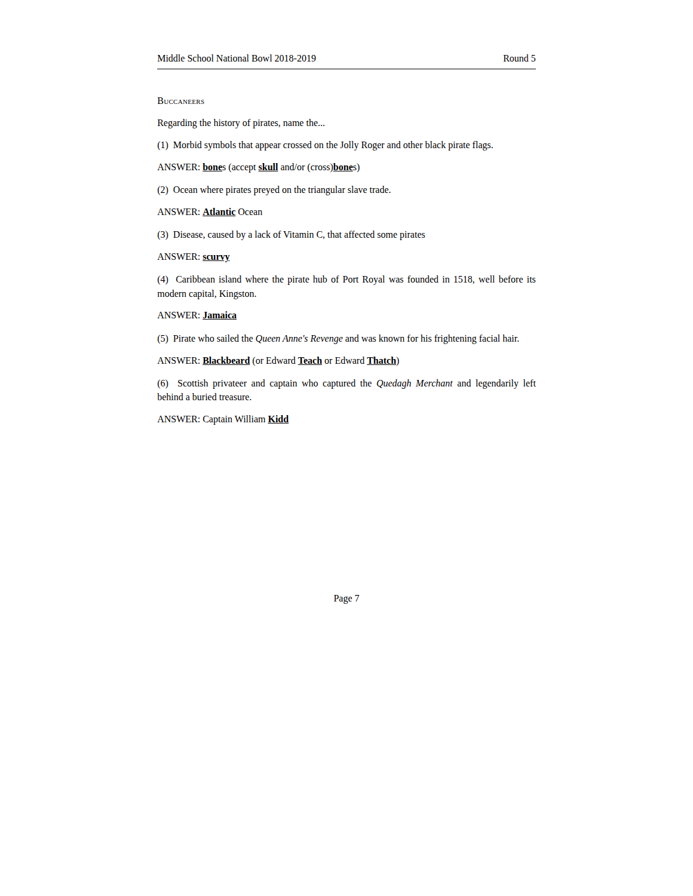Middle School National Bowl 2018-2019
Round 5
Buccaneers
Regarding the history of pirates, name the...
(1) Morbid symbols that appear crossed on the Jolly Roger and other black pirate flags.
ANSWER: bones (accept skull and/or (cross)bones)
(2) Ocean where pirates preyed on the triangular slave trade.
ANSWER: Atlantic Ocean
(3) Disease, caused by a lack of Vitamin C, that affected some pirates
ANSWER: scurvy
(4) Caribbean island where the pirate hub of Port Royal was founded in 1518, well before its modern capital, Kingston.
ANSWER: Jamaica
(5) Pirate who sailed the Queen Anne's Revenge and was known for his frightening facial hair.
ANSWER: Blackbeard (or Edward Teach or Edward Thatch)
(6) Scottish privateer and captain who captured the Quedagh Merchant and legendarily left behind a buried treasure.
ANSWER: Captain William Kidd
Page 7